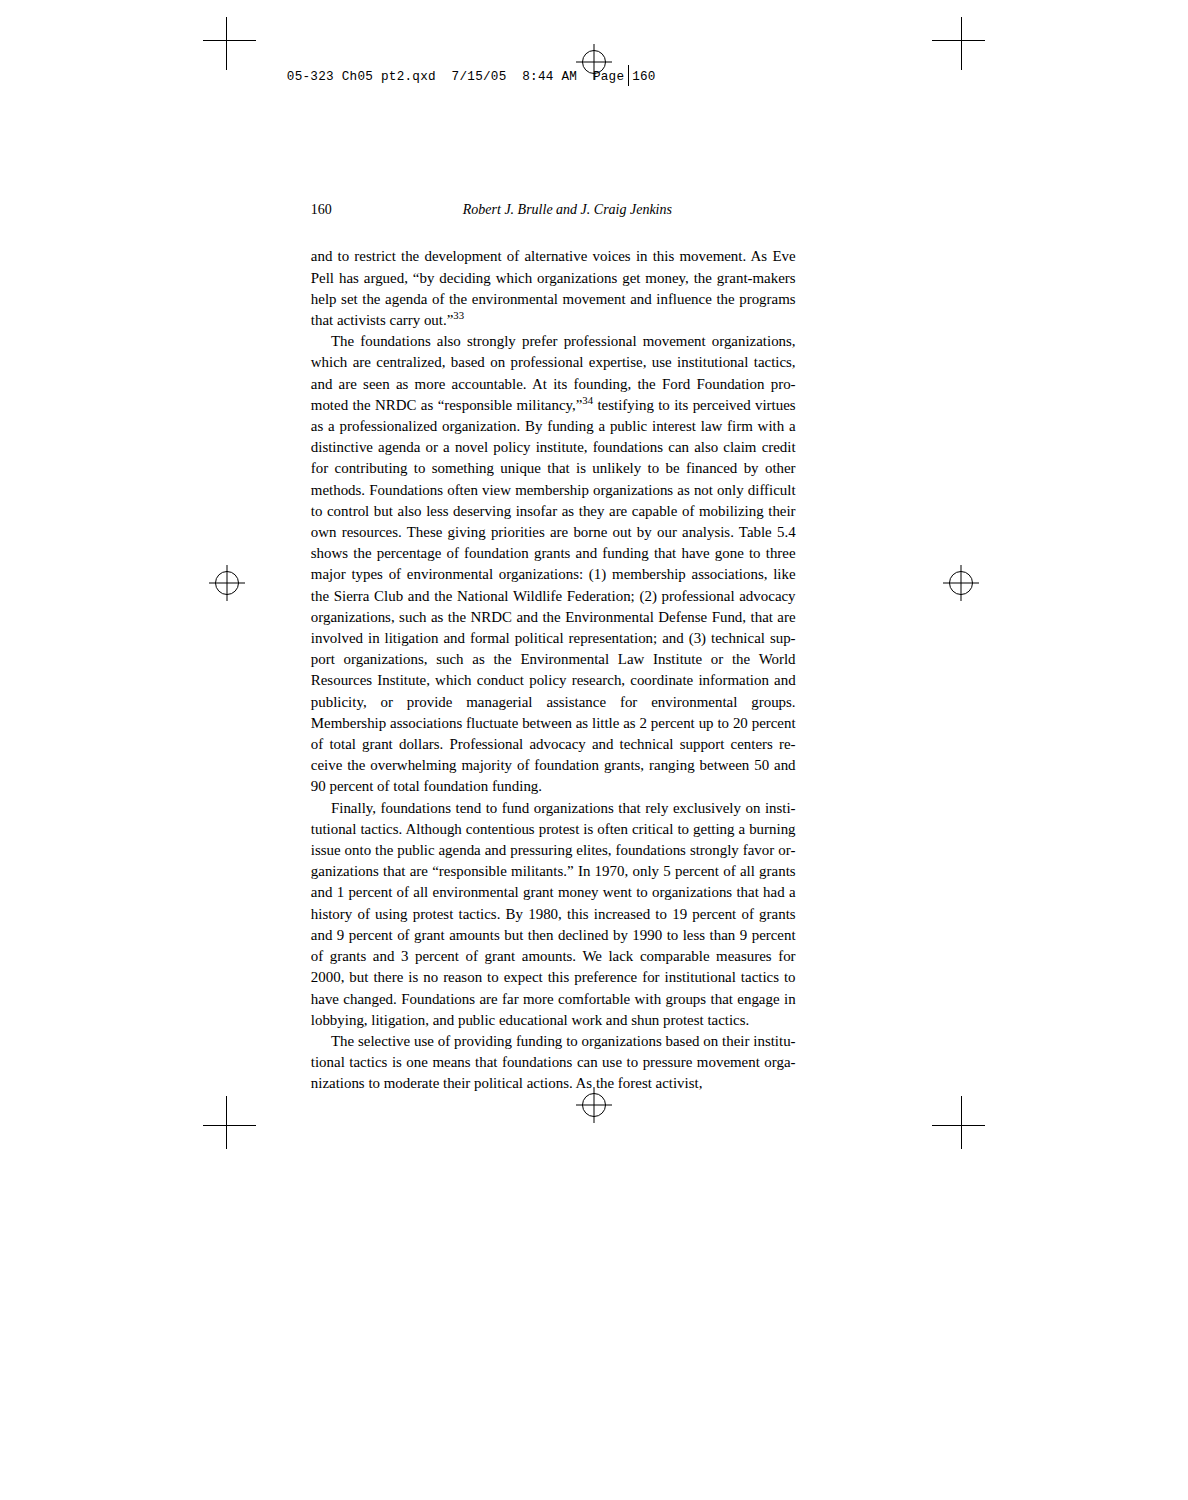05-323 Ch05 pt2.qxd 7/15/05 8:44 AM Page 160
160 Robert J. Brulle and J. Craig Jenkins
and to restrict the development of alternative voices in this movement. As Eve Pell has argued, “by deciding which organizations get money, the grant-makers help set the agenda of the environmental movement and influence the programs that activists carry out.”33
The foundations also strongly prefer professional movement organizations, which are centralized, based on professional expertise, use institutional tactics, and are seen as more accountable. At its founding, the Ford Foundation promoted the NRDC as “responsible militancy,”34 testifying to its perceived virtues as a professionalized organization. By funding a public interest law firm with a distinctive agenda or a novel policy institute, foundations can also claim credit for contributing to something unique that is unlikely to be financed by other methods. Foundations often view membership organizations as not only difficult to control but also less deserving insofar as they are capable of mobilizing their own resources. These giving priorities are borne out by our analysis. Table 5.4 shows the percentage of foundation grants and funding that have gone to three major types of environmental organizations: (1) membership associations, like the Sierra Club and the National Wildlife Federation; (2) professional advocacy organizations, such as the NRDC and the Environmental Defense Fund, that are involved in litigation and formal political representation; and (3) technical support organizations, such as the Environmental Law Institute or the World Resources Institute, which conduct policy research, coordinate information and publicity, or provide managerial assistance for environmental groups. Membership associations fluctuate between as little as 2 percent up to 20 percent of total grant dollars. Professional advocacy and technical support centers receive the overwhelming majority of foundation grants, ranging between 50 and 90 percent of total foundation funding.
Finally, foundations tend to fund organizations that rely exclusively on institutional tactics. Although contentious protest is often critical to getting a burning issue onto the public agenda and pressuring elites, foundations strongly favor organizations that are “responsible militants.” In 1970, only 5 percent of all grants and 1 percent of all environmental grant money went to organizations that had a history of using protest tactics. By 1980, this increased to 19 percent of grants and 9 percent of grant amounts but then declined by 1990 to less than 9 percent of grants and 3 percent of grant amounts. We lack comparable measures for 2000, but there is no reason to expect this preference for institutional tactics to have changed. Foundations are far more comfortable with groups that engage in lobbying, litigation, and public educational work and shun protest tactics.
The selective use of providing funding to organizations based on their institutional tactics is one means that foundations can use to pressure movement organizations to moderate their political actions. As the forest activist,